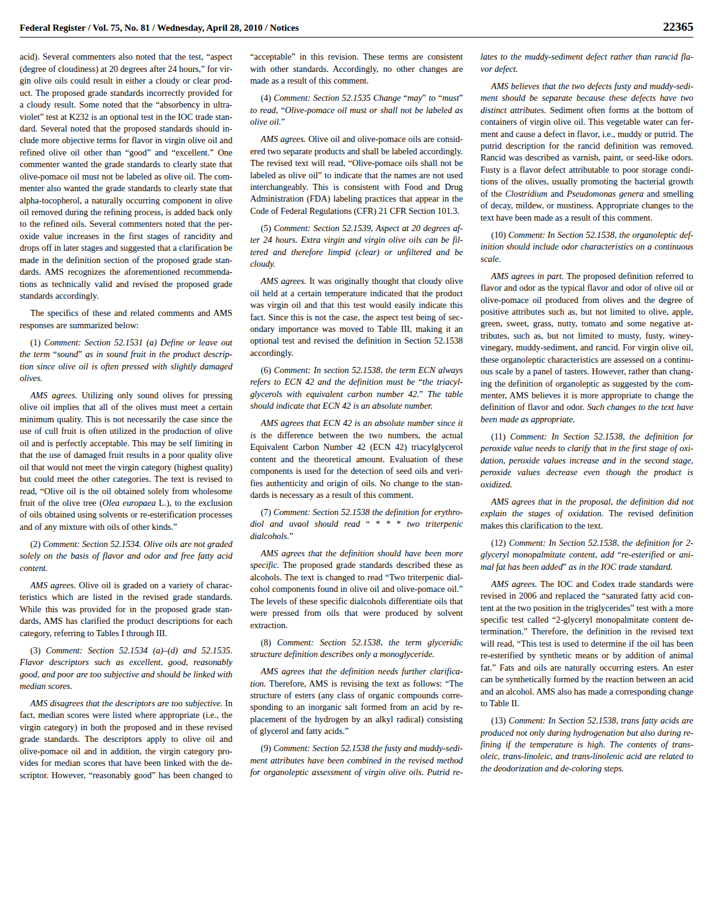Federal Register / Vol. 75, No. 81 / Wednesday, April 28, 2010 / Notices
22365
acid). Several commenters also noted that the test, “aspect (degree of cloudiness) at 20 degrees after 24 hours,” for virgin olive oils could result in either a cloudy or clear product. The proposed grade standards incorrectly provided for a cloudy result. Some noted that the “absorbency in ultra-violet” test at K232 is an optional test in the IOC trade standard. Several noted that the proposed standards should include more objective terms for flavor in virgin olive oil and refined olive oil other than “good” and “excellent.” One commenter wanted the grade standards to clearly state that olive-pomace oil must not be labeled as olive oil. The commenter also wanted the grade standards to clearly state that alpha-tocopherol, a naturally occurring component in olive oil removed during the refining process, is added back only to the refined oils. Several commenters noted that the peroxide value increases in the first stages of rancidity and drops off in later stages and suggested that a clarification be made in the definition section of the proposed grade standards. AMS recognizes the aforementioned recommendations as technically valid and revised the proposed grade standards accordingly.
The specifics of these and related comments and AMS responses are summarized below:
(1) Comment: Section 52.1531 (a) Define or leave out the term “sound” as in sound fruit in the product description since olive oil is often pressed with slightly damaged olives.
AMS agrees. Utilizing only sound olives for pressing olive oil implies that all of the olives must meet a certain minimum quality. This is not necessarily the case since the use of cull fruit is often utilized in the production of olive oil and is perfectly acceptable. This may be self limiting in that the use of damaged fruit results in a poor quality olive oil that would not meet the virgin category (highest quality) but could meet the other categories. The text is revised to read, “Olive oil is the oil obtained solely from wholesome fruit of the olive tree (Olea europaea L.), to the exclusion of oils obtained using solvents or re-esterification processes and of any mixture with oils of other kinds.”
(2) Comment: Section 52.1534. Olive oils are not graded solely on the basis of flavor and odor and free fatty acid content.
AMS agrees. Olive oil is graded on a variety of characteristics which are listed in the revised grade standards. While this was provided for in the proposed grade standards, AMS has clarified the product descriptions for each category, referring to Tables I through III.
(3) Comment: Section 52.1534 (a)–(d) and 52.1535. Flavor descriptors such as excellent, good, reasonably good, and poor are too subjective and should be linked with median scores.
AMS disagrees that the descriptors are too subjective. In fact, median scores were listed where appropriate (i.e., the virgin category) in both the proposed and in these revised grade standards. The descriptors apply to olive oil and olive-pomace oil and in addition, the virgin category provides for median scores that have been linked with the descriptor. However, “reasonably good” has been changed to “acceptable” in this revision. These terms are consistent with other standards. Accordingly, no other changes are made as a result of this comment.
(4) Comment: Section 52.1535 Change “may” to “must” to read, “Olive-pomace oil must or shall not be labeled as olive oil.”
AMS agrees. Olive oil and olive-pomace oils are considered two separate products and shall be labeled accordingly. The revised text will read, “Olive-pomace oils shall not be labeled as olive oil” to indicate that the names are not used interchangeably. This is consistent with Food and Drug Administration (FDA) labeling practices that appear in the Code of Federal Regulations (CFR) 21 CFR Section 101.3.
(5) Comment: Section 52.1539, Aspect at 20 degrees after 24 hours. Extra virgin and virgin olive oils can be filtered and therefore limpid (clear) or unfiltered and be cloudy.
AMS agrees. It was originally thought that cloudy olive oil held at a certain temperature indicated that the product was virgin oil and that this test would easily indicate this fact. Since this is not the case, the aspect test being of secondary importance was moved to Table III, making it an optional test and revised the definition in Section 52.1538 accordingly.
(6) Comment: In section 52.1538, the term ECN always refers to ECN 42 and the definition must be “the triacylglycerols with equivalent carbon number 42.” The table should indicate that ECN 42 is an absolute number.
AMS agrees that ECN 42 is an absolute number since it is the difference between the two numbers, the actual Equivalent Carbon Number 42 (ECN 42) triacylglycerol content and the theoretical amount. Evaluation of these components is used for the detection of seed oils and verifies authenticity and origin of oils. No change to the standards is necessary as a result of this comment.
(7) Comment: Section 52.1538 the definition for erythrodiol and uvaol should read “ * * * two triterpenic dialcohols.”
AMS agrees that the definition should have been more specific. The proposed grade standards described these as alcohols. The text is changed to read “Two triterpenic dialcohol components found in olive oil and olive-pomace oil.” The levels of these specific dialcohols differentiate oils that were pressed from oils that were produced by solvent extraction.
(8) Comment: Section 52.1538, the term glyceridic structure definition describes only a monoglyceride.
AMS agrees that the definition needs further clarification. Therefore, AMS is revising the text as follows: “The structure of esters (any class of organic compounds corresponding to an inorganic salt formed from an acid by replacement of the hydrogen by an alkyl radical) consisting of glycerol and fatty acids.”
(9) Comment: Section 52.1538 the fusty and muddy-sediment attributes have been combined in the revised method for organoleptic assessment of virgin olive oils. Putrid relates to the muddy-sediment defect rather than rancid flavor defect.
AMS believes that the two defects fusty and muddy-sediment should be separate because these defects have two distinct attributes. Sediment often forms at the bottom of containers of virgin olive oil. This vegetable water can ferment and cause a defect in flavor, i.e., muddy or putrid. The putrid description for the rancid definition was removed. Rancid was described as varnish, paint, or seed-like odors. Fusty is a flavor defect attributable to poor storage conditions of the olives, usually promoting the bacterial growth of the Clostridium and Pseudomonas genera and smelling of decay, mildew, or mustiness. Appropriate changes to the text have been made as a result of this comment.
(10) Comment: In Section 52.1538, the organoleptic definition should include odor characteristics on a continuous scale.
AMS agrees in part. The proposed definition referred to flavor and odor as the typical flavor and odor of olive oil or olive-pomace oil produced from olives and the degree of positive attributes such as, but not limited to olive, apple, green, sweet, grass, nutty, tomato and some negative attributes, such as, but not limited to musty, fusty, winey-vinegary, muddy-sediment, and rancid. For virgin olive oil, these organoleptic characteristics are assessed on a continuous scale by a panel of tasters. However, rather than changing the definition of organoleptic as suggested by the commenter, AMS believes it is more appropriate to change the definition of flavor and odor. Such changes to the text have been made as appropriate.
(11) Comment: In Section 52.1538, the definition for peroxide value needs to clarify that in the first stage of oxidation, peroxide values increase and in the second stage, peroxide values decrease even though the product is oxidized.
AMS agrees that in the proposal, the definition did not explain the stages of oxidation. The revised definition makes this clarification to the text.
(12) Comment: In Section 52.1538, the definition for 2-glyceryl monopalmitate content, add “re-esterified or animal fat has been added” as in the IOC trade standard.
AMS agrees. The IOC and Codex trade standards were revised in 2006 and replaced the “saturated fatty acid content at the two position in the triglycerides” test with a more specific test called “2-glyceryl monopalmitate content determination.” Therefore, the definition in the revised text will read, “This test is used to determine if the oil has been re-esterified by synthetic means or by addition of animal fat.” Fats and oils are naturally occurring esters. An ester can be synthetically formed by the reaction between an acid and an alcohol. AMS also has made a corresponding change to Table II.
(13) Comment: In Section 52.1538, trans fatty acids are produced not only during hydrogenation but also during refining if the temperature is high. The contents of trans-oleic, trans-linoleic, and trans-linolenic acid are related to the deodorization and de-coloring steps.